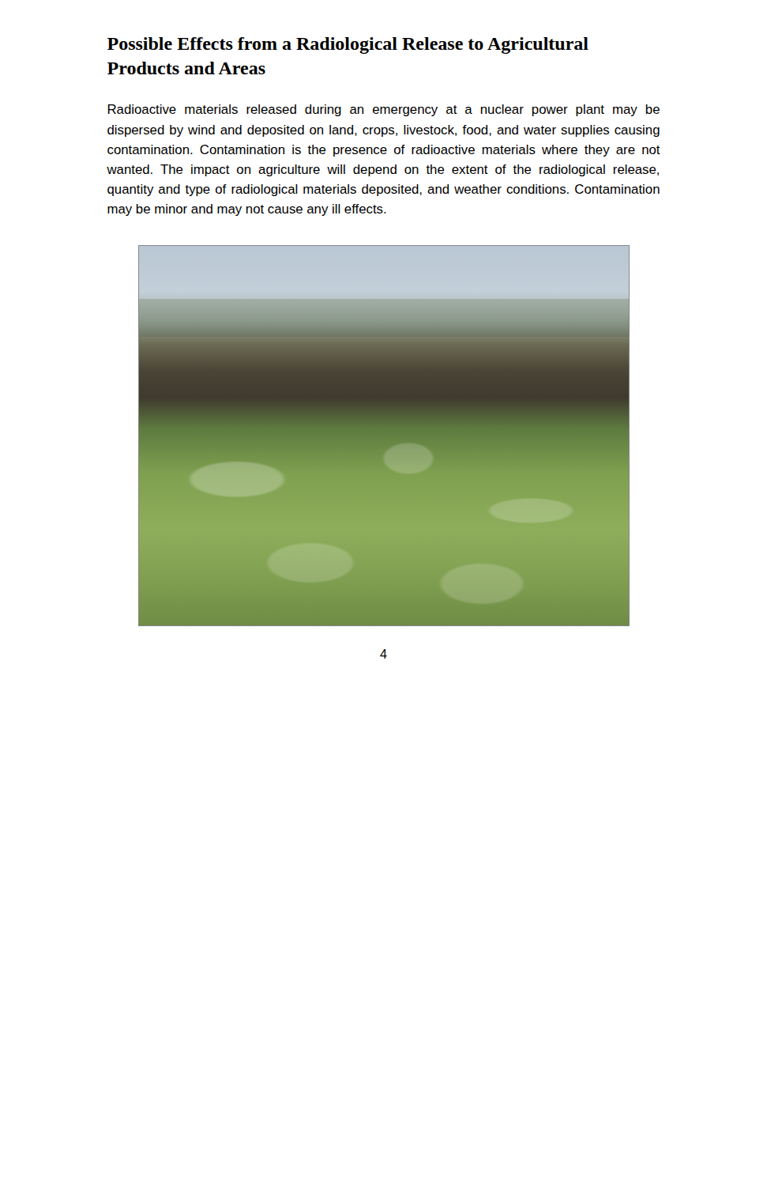Possible Effects from a Radiological Release to Agricultural Products and Areas
Radioactive materials released during an emergency at a nuclear power plant may be dispersed by wind and deposited on land, crops, livestock, food, and water supplies causing contamination. Contamination is the presence of radioactive materials where they are not wanted. The impact on agriculture will depend on the extent of the radiological release, quantity and type of radiological materials deposited, and weather conditions. Contamination may be minor and may not cause any ill effects.
4